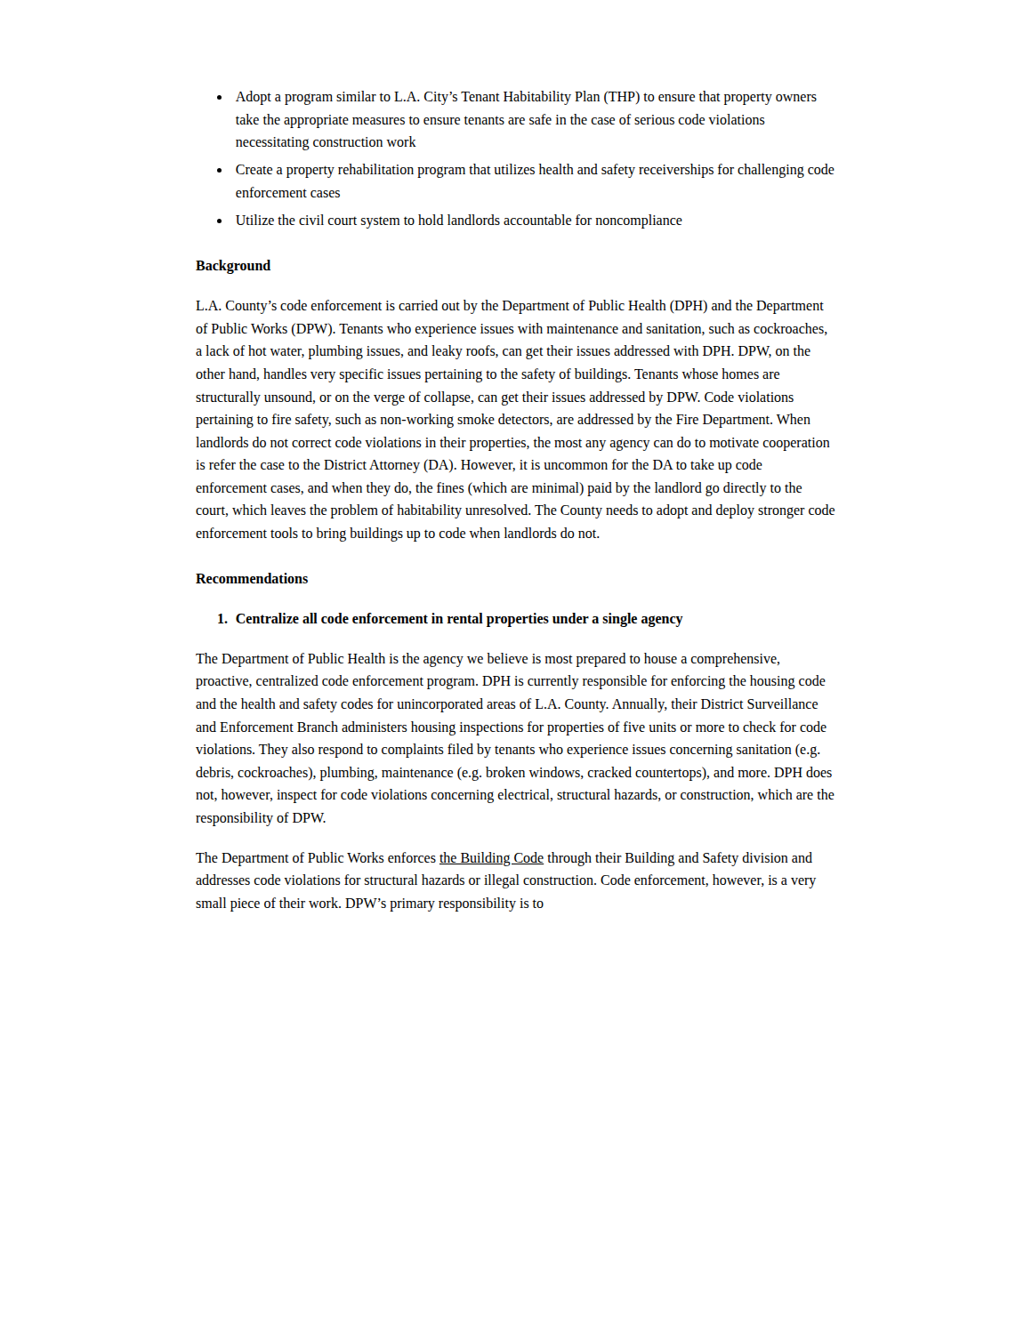Adopt a program similar to L.A. City’s Tenant Habitability Plan (THP) to ensure that property owners take the appropriate measures to ensure tenants are safe in the case of serious code violations necessitating construction work
Create a property rehabilitation program that utilizes health and safety receiverships for challenging code enforcement cases
Utilize the civil court system to hold landlords accountable for noncompliance
Background
L.A. County’s code enforcement is carried out by the Department of Public Health (DPH) and the Department of Public Works (DPW). Tenants who experience issues with maintenance and sanitation, such as cockroaches, a lack of hot water, plumbing issues, and leaky roofs, can get their issues addressed with DPH. DPW, on the other hand, handles very specific issues pertaining to the safety of buildings. Tenants whose homes are structurally unsound, or on the verge of collapse, can get their issues addressed by DPW. Code violations pertaining to fire safety, such as non-working smoke detectors, are addressed by the Fire Department. When landlords do not correct code violations in their properties, the most any agency can do to motivate cooperation is refer the case to the District Attorney (DA). However, it is uncommon for the DA to take up code enforcement cases, and when they do, the fines (which are minimal) paid by the landlord go directly to the court, which leaves the problem of habitability unresolved. The County needs to adopt and deploy stronger code enforcement tools to bring buildings up to code when landlords do not.
Recommendations
Centralize all code enforcement in rental properties under a single agency
The Department of Public Health is the agency we believe is most prepared to house a comprehensive, proactive, centralized code enforcement program. DPH is currently responsible for enforcing the housing code and the health and safety codes for unincorporated areas of L.A. County. Annually, their District Surveillance and Enforcement Branch administers housing inspections for properties of five units or more to check for code violations. They also respond to complaints filed by tenants who experience issues concerning sanitation (e.g. debris, cockroaches), plumbing, maintenance (e.g. broken windows, cracked countertops), and more. DPH does not, however, inspect for code violations concerning electrical, structural hazards, or construction, which are the responsibility of DPW.
The Department of Public Works enforces the Building Code through their Building and Safety division and addresses code violations for structural hazards or illegal construction. Code enforcement, however, is a very small piece of their work. DPW’s primary responsibility is to